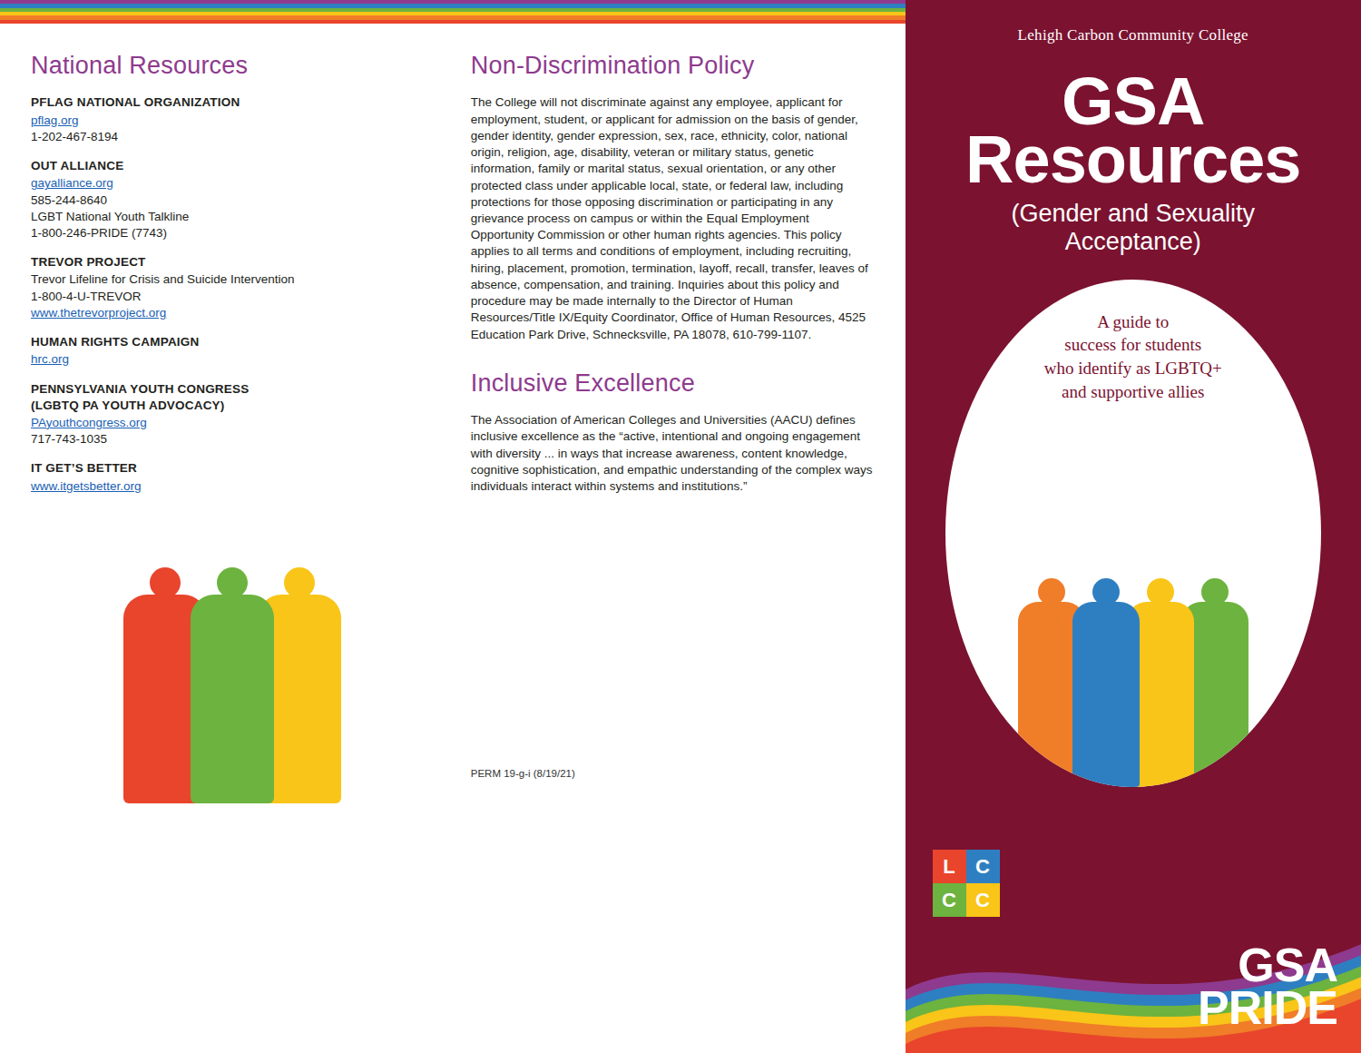National Resources
PFLAG National Organization
pflag.org
1-202-467-8194
Out Alliance
gayalliance.org
585-244-8640
LGBT National Youth Talkline
1-800-246-PRIDE (7743)
Trevor Project
Trevor Lifeline for Crisis and Suicide Intervention
1-800-4-U-TREVOR
www.thetrevorproject.org
Human Rights Campaign
hrc.org
Pennsylvania Youth Congress
(LGBTQ PA Youth Advocacy)
PAyouthcongress.org
717-743-1035
It Get’s Better
www.itgetsbetter.org
Non-Discrimination Policy
The College will not discriminate against any employee, applicant for employment, student, or applicant for admission on the basis of gender, gender identity, gender expression, sex, race, ethnicity, color, national origin, religion, age, disability, veteran or military status, genetic information, family or marital status, sexual orientation, or any other protected class under applicable local, state, or federal law, including protections for those opposing discrimination or participating in any grievance process on campus or within the Equal Employment Opportunity Commission or other human rights agencies. This policy applies to all terms and conditions of employment, including recruiting, hiring, placement, promotion, termination, layoff, recall, transfer, leaves of absence, compensation, and training. Inquiries about this policy and procedure may be made internally to the Director of Human Resources/Title IX/Equity Coordinator, Office of Human Resources, 4525 Education Park Drive, Schnecksville, PA 18078, 610-799-1107.
Inclusive Excellence
The Association of American Colleges and Universities (AACU) defines inclusive excellence as the “active, intentional and ongoing engagement with diversity ... in ways that increase awareness, content knowledge, cognitive sophistication, and empathic understanding of the complex ways individuals interact within systems and institutions.”
PERM 19-g-i (8/19/21)
Lehigh Carbon Community College
GSA Resources (Gender and Sexuality
Acceptance)
A guide to
success for students
who identify as LGBTQ+
and supportive allies
LC CC
GSA PRIDE